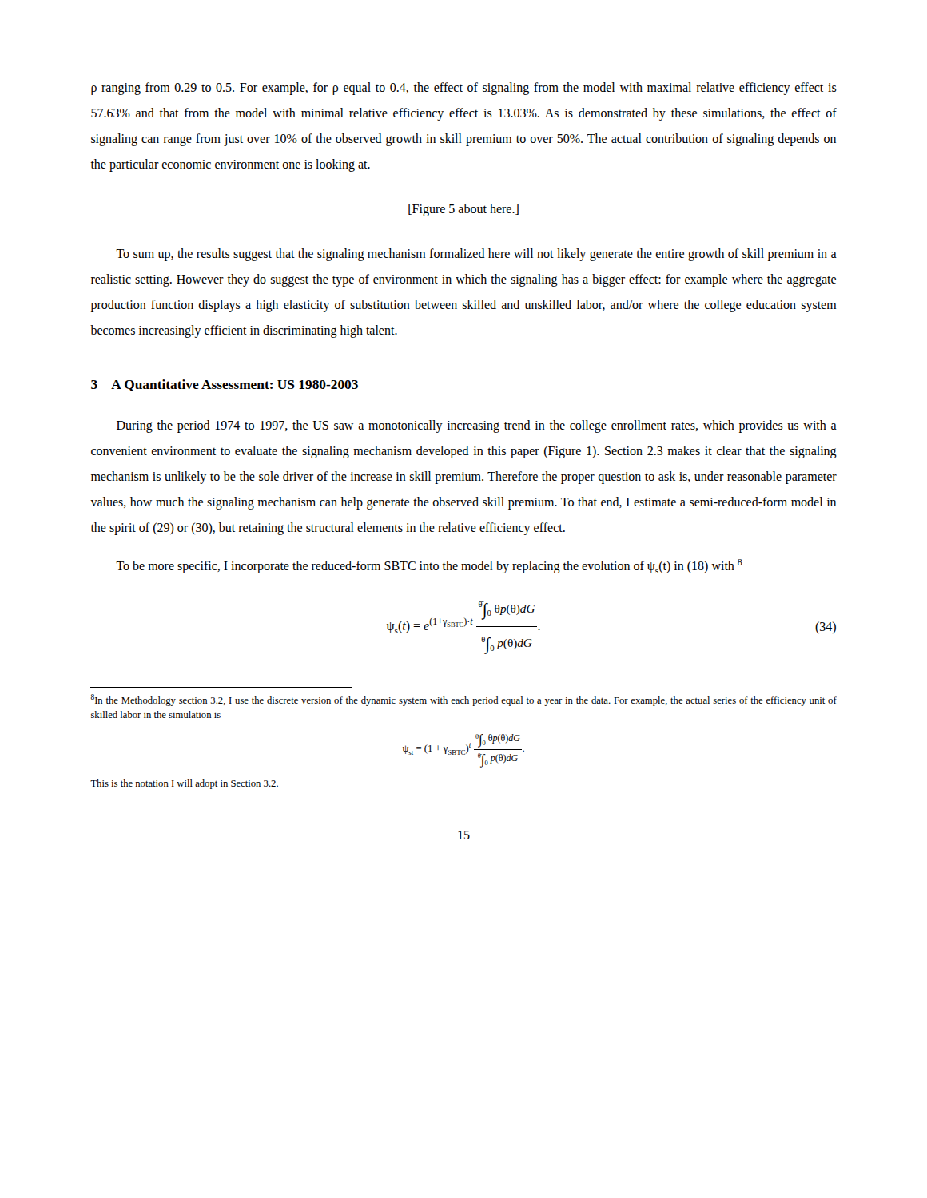ρ ranging from 0.29 to 0.5. For example, for ρ equal to 0.4, the effect of signaling from the model with maximal relative efficiency effect is 57.63% and that from the model with minimal relative efficiency effect is 13.03%. As is demonstrated by these simulations, the effect of signaling can range from just over 10% of the observed growth in skill premium to over 50%. The actual contribution of signaling depends on the particular economic environment one is looking at.
[Figure 5 about here.]
To sum up, the results suggest that the signaling mechanism formalized here will not likely generate the entire growth of skill premium in a realistic setting. However they do suggest the type of environment in which the signaling has a bigger effect: for example where the aggregate production function displays a high elasticity of substitution between skilled and unskilled labor, and/or where the college education system becomes increasingly efficient in discriminating high talent.
3 A Quantitative Assessment: US 1980-2003
During the period 1974 to 1997, the US saw a monotonically increasing trend in the college enrollment rates, which provides us with a convenient environment to evaluate the signaling mechanism developed in this paper (Figure 1). Section 2.3 makes it clear that the signaling mechanism is unlikely to be the sole driver of the increase in skill premium. Therefore the proper question to ask is, under reasonable parameter values, how much the signaling mechanism can help generate the observed skill premium. To that end, I estimate a semi-reduced-form model in the spirit of (29) or (30), but retaining the structural elements in the relative efficiency effect.
To be more specific, I incorporate the reduced-form SBTC into the model by replacing the evolution of ψs(t) in (18) with 8
ψs(t) = e(1+γSBTC)·t θ̄ ∫ 0 θp(θ)dG θ̄ ∫ 0 p(θ)dG . (34)
8In the Methodology section 3.2, I use the discrete version of the dynamic system with each period equal to a year in the data. For example, the actual series of the efficiency unit of skilled labor in the simulation is
ψst = (1 + γSBTC)t θ̄ ∫ 0 θp(θ)dG θ̄ ∫ 0 p(θ)dG .
This is the notation I will adopt in Section 3.2.
15